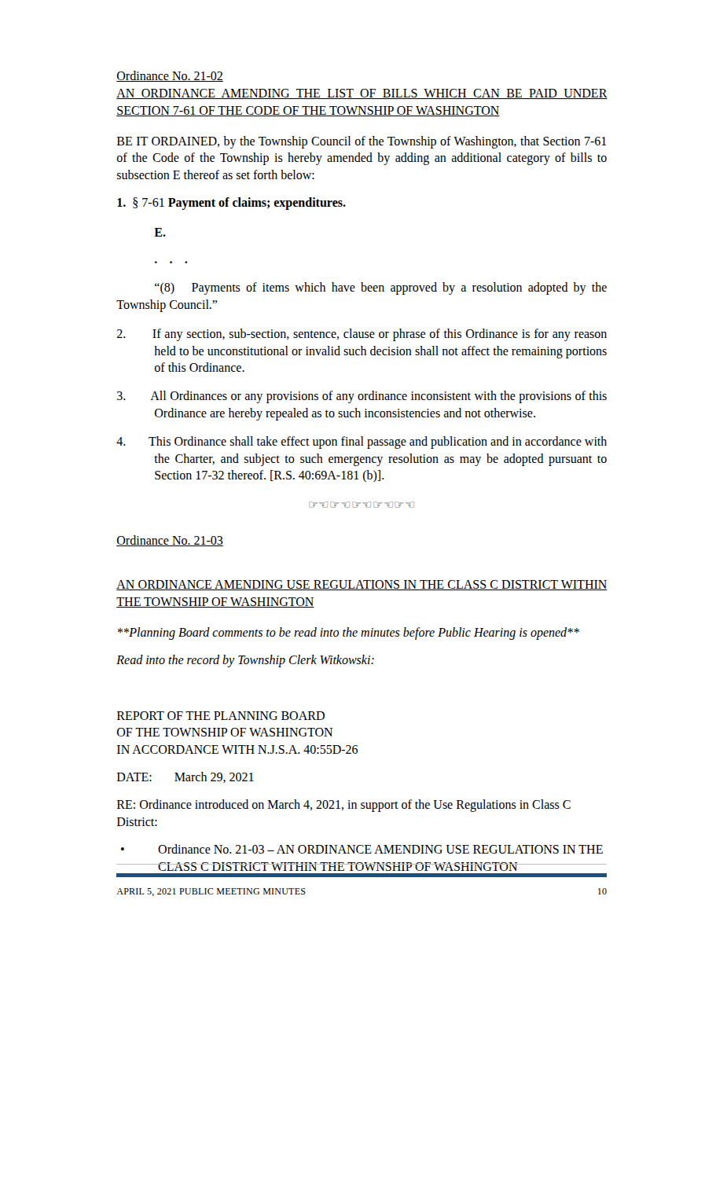Ordinance No. 21-02
AN ORDINANCE AMENDING THE LIST OF BILLS WHICH CAN BE PAID UNDER SECTION 7-61 OF THE CODE OF THE TOWNSHIP OF WASHINGTON
BE IT ORDAINED, by the Township Council of the Township of Washington, that Section 7-61 of the Code of the Township is hereby amended by adding an additional category of bills to subsection E thereof as set forth below:
1. § 7-61 Payment of claims; expenditures.
E.
. . .
“(8) Payments of items which have been approved by a resolution adopted by the Township Council.”
2. If any section, sub-section, sentence, clause or phrase of this Ordinance is for any reason held to be unconstitutional or invalid such decision shall not affect the remaining portions of this Ordinance.
3. All Ordinances or any provisions of any ordinance inconsistent with the provisions of this Ordinance are hereby repealed as to such inconsistencies and not otherwise.
4. This Ordinance shall take effect upon final passage and publication and in accordance with the Charter, and subject to such emergency resolution as may be adopted pursuant to Section 17-32 thereof. [R.S. 40:69A-181 (b)].
☞☜☞☜☞☜☞☜☞☜
Ordinance No. 21-03
AN ORDINANCE AMENDING USE REGULATIONS IN THE CLASS C DISTRICT WITHIN THE TOWNSHIP OF WASHINGTON
**Planning Board comments to be read into the minutes before Public Hearing is opened**
Read into the record by Township Clerk Witkowski:
REPORT OF THE PLANNING BOARD
OF THE TOWNSHIP OF WASHINGTON
IN ACCORDANCE WITH N.J.S.A. 40:55D-26
DATE: March 29, 2021
RE: Ordinance introduced on March 4, 2021, in support of the Use Regulations in Class C District:
Ordinance No. 21-03 – AN ORDINANCE AMENDING USE REGULATIONS IN THE CLASS C DISTRICT WITHIN THE TOWNSHIP OF WASHINGTON
April 5, 2021 Public Meeting Minutes 10